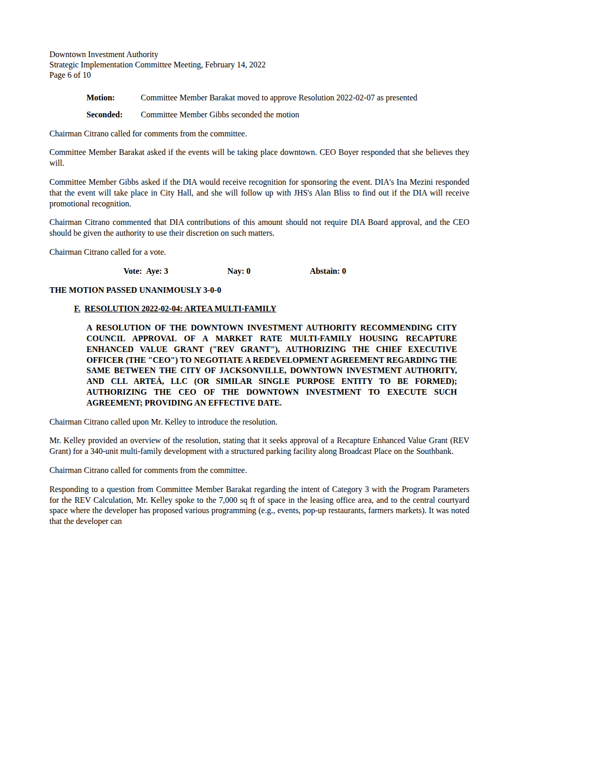Downtown Investment Authority
Strategic Implementation Committee Meeting, February 14, 2022
Page 6 of 10
Motion:
Committee Member Barakat moved to approve Resolution 2022-02-07 as presented
Seconded:
Committee Member Gibbs seconded the motion
Chairman Citrano called for comments from the committee.
Committee Member Barakat asked if the events will be taking place downtown. CEO Boyer responded that she believes they will.
Committee Member Gibbs asked if the DIA would receive recognition for sponsoring the event. DIA's Ina Mezini responded that the event will take place in City Hall, and she will follow up with JHS's Alan Bliss to find out if the DIA will receive promotional recognition.
Chairman Citrano commented that DIA contributions of this amount should not require DIA Board approval, and the CEO should be given the authority to use their discretion on such matters.
Chairman Citrano called for a vote.
Vote: Aye: 3 Nay: 0 Abstain: 0
THE MOTION PASSED UNANIMOUSLY 3-0-0
F. RESOLUTION 2022-02-04: ARTEA MULTI-FAMILY
A RESOLUTION OF THE DOWNTOWN INVESTMENT AUTHORITY RECOMMENDING CITY COUNCIL APPROVAL OF A MARKET RATE MULTI-FAMILY HOUSING RECAPTURE ENHANCED VALUE GRANT ("REV GRANT"), AUTHORIZING THE CHIEF EXECUTIVE OFFICER (THE "CEO") TO NEGOTIATE A REDEVELOPMENT AGREEMENT REGARDING THE SAME BETWEEN THE CITY OF JACKSONVILLE, DOWNTOWN INVESTMENT AUTHORITY, AND CLL ARTEÁ, LLC (OR SIMILAR SINGLE PURPOSE ENTITY TO BE FORMED); AUTHORIZING THE CEO OF THE DOWNTOWN INVESTMENT TO EXECUTE SUCH AGREEMENT; PROVIDING AN EFFECTIVE DATE.
Chairman Citrano called upon Mr. Kelley to introduce the resolution.
Mr. Kelley provided an overview of the resolution, stating that it seeks approval of a Recapture Enhanced Value Grant (REV Grant) for a 340-unit multi-family development with a structured parking facility along Broadcast Place on the Southbank.
Chairman Citrano called for comments from the committee.
Responding to a question from Committee Member Barakat regarding the intent of Category 3 with the Program Parameters for the REV Calculation, Mr. Kelley spoke to the 7,000 sq ft of space in the leasing office area, and to the central courtyard space where the developer has proposed various programming (e.g., events, pop-up restaurants, farmers markets). It was noted that the developer can